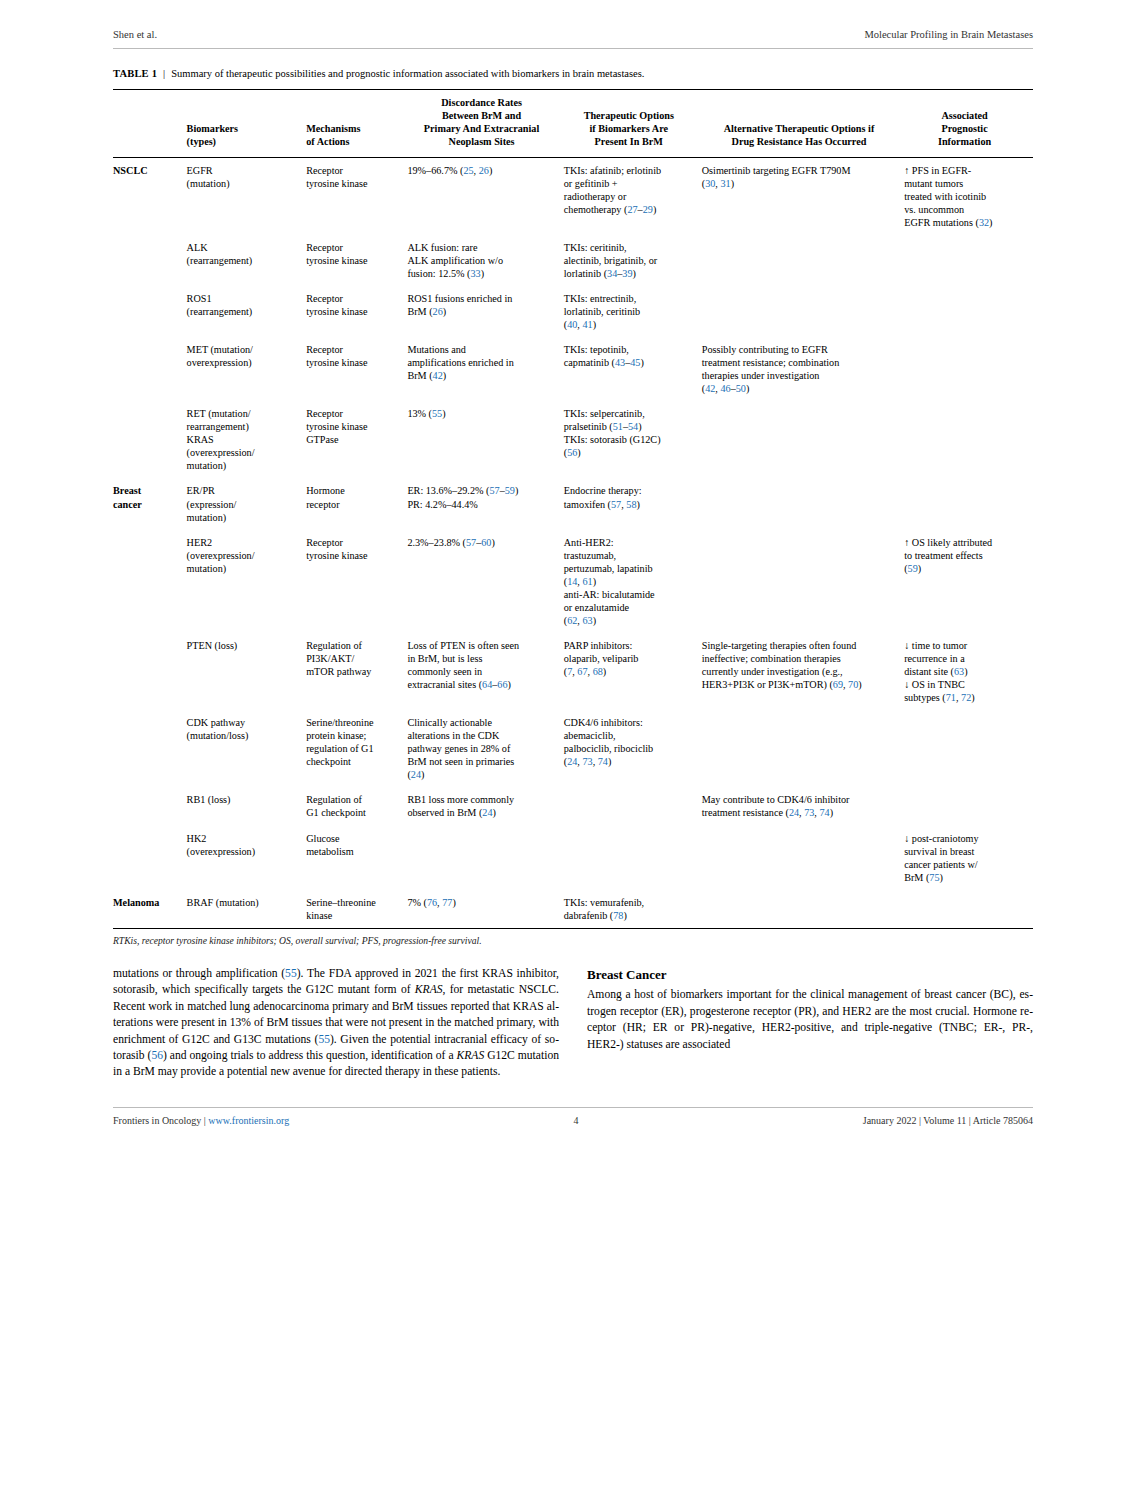Shen et al.
Molecular Profiling in Brain Metastases
TABLE 1|Summary of therapeutic possibilities and prognostic information associated with biomarkers in brain metastases.
| | Biomarkers (types) | Mechanisms of Actions | Discordance Rates Between BrM and Primary And Extracranial Neoplasm Sites | Therapeutic Options if Biomarkers Are Present In BrM | Alternative Therapeutic Options if Drug Resistance Has Occurred | Associated Prognostic Information |
| --- | --- | --- | --- | --- | --- | --- |
| NSCLC | EGFR (mutation) | Receptor tyrosine kinase | 19%–66.7% ( 25 , 26 ) | TKIs: afatinib; erlotinib or gefitinib + radiotherapy or chemotherapy ( 27 – 29 ) | Osimertinib targeting EGFR T790M ( 30 , 31 ) | PFS in EGFR- mutant tumors treated with icotinib vs. uncommon EGFR mutations ( 32 ) |
| | ALK (rearrangement) | Receptor tyrosine kinase | ALK fusion: rare ALK amplification w/o fusion: 12.5% ( 33 ) | TKIs: ceritinib, alectinib, brigatinib, or lorlatinib ( 34 – 39 ) | | |
| | ROS1 (rearrangement) | Receptor tyrosine kinase | ROS1 fusions enriched in BrM ( 26 ) | TKIs: entrectinib, lorlatinib, ceritinib ( 40 , 41 ) | | |
| | MET (mutation/ overexpression) | Receptor tyrosine kinase | Mutations and amplifications enriched in BrM ( 42 ) | TKIs: tepotinib, capmatinib ( 43 – 45 ) | Possibly contributing to EGFR treatment resistance; combination therapies under investigation ( 42 , 46 – 50 ) | |
| | RET (mutation/ rearrangement) KRAS (overexpression/ mutation) | Receptor tyrosine kinase GTPase | 13% ( 55 ) | TKIs: selpercatinib, pralsetinib ( 51 – 54 ) TKIs: sotorasib (G12C) ( 56 ) | | |
| Breast cancer | ER/PR (expression/ mutation) | Hormone receptor | ER: 13.6%–29.2% ( 57 – 59 ) PR: 4.2%–44.4% | Endocrine therapy: tamoxifen ( 57 , 58 ) | | |
| | HER2 (overexpression/ mutation) | Receptor tyrosine kinase | 2.3%–23.8% ( 57 – 60 ) | Anti-HER2: trastuzumab, pertuzumab, lapatinib ( 14 , 61 ) anti-AR: bicalutamide or enzalutamide ( 62 , 63 ) | | OS likely attributed to treatment effects ( 59 ) |
| | PTEN (loss) | Regulation of PI3K/AKT/ mTOR pathway | Loss of PTEN is often seen in BrM, but is less commonly seen in extracranial sites ( 64 – 66 ) | PARP inhibitors: olaparib, veliparib ( 7 , 67 , 68 ) | Single-targeting therapies often found ineffective; combination therapies currently under investigation (e.g., HER3+PI3K or PI3K+mTOR) ( 69 , 70 ) | time to tumor recurrence in a distant site ( 63 ) OS in TNBC subtypes ( 71 , 72 ) |
| | CDK pathway (mutation/loss) | Serine/threonine protein kinase; regulation of G1 checkpoint | Clinically actionable alterations in the CDK pathway genes in 28% of BrM not seen in primaries ( 24 ) | CDK4/6 inhibitors: abemaciclib, palbociclib, ribociclib ( 24 , 73 , 74 ) | | |
| | RB1 (loss) | Regulation of G1 checkpoint | RB1 loss more commonly observed in BrM ( 24 ) | | May contribute to CDK4/6 inhibitor treatment resistance ( 24 , 73 , 74 ) | |
| | HK2 (overexpression) | Glucose metabolism | | | | post-craniotomy survival in breast cancer patients w/ BrM ( 75 ) |
| Melanoma | BRAF (mutation) | Serine–threonine kinase | 7% ( 76 , 77 ) | TKIs: vemurafenib, dabrafenib ( 78 ) | | |
RTKis, receptor tyrosine kinase inhibitors; OS, overall survival; PFS, progression-free survival.
mutations or through amplification (55). The FDA approved in 2021 the first KRAS inhibitor, sotorasib, which specifically targets the G12C mutant form of KRAS, for metastatic NSCLC. Recent work in matched lung adenocarcinoma primary and BrM tissues reported that KRAS alterations were present in 13% of BrM tissues that were not present in the matched primary, with enrichment of G12C and G13C mutations (55). Given the potential intracranial efficacy of sotorasib (56) and ongoing trials to address this question, identification of a KRAS G12C mutation in a BrM may provide a potential new avenue for directed therapy in these patients.
Breast Cancer
Among a host of biomarkers important for the clinical management of breast cancer (BC), estrogen receptor (ER), progesterone receptor (PR), and HER2 are the most crucial. Hormone receptor (HR; ER or PR)-negative, HER2-positive, and triple-negative (TNBC; ER-, PR-, HER2-) statuses are associated
Frontiers in Oncology | www.frontiersin.org
4
January 2022 | Volume 11 | Article 785064